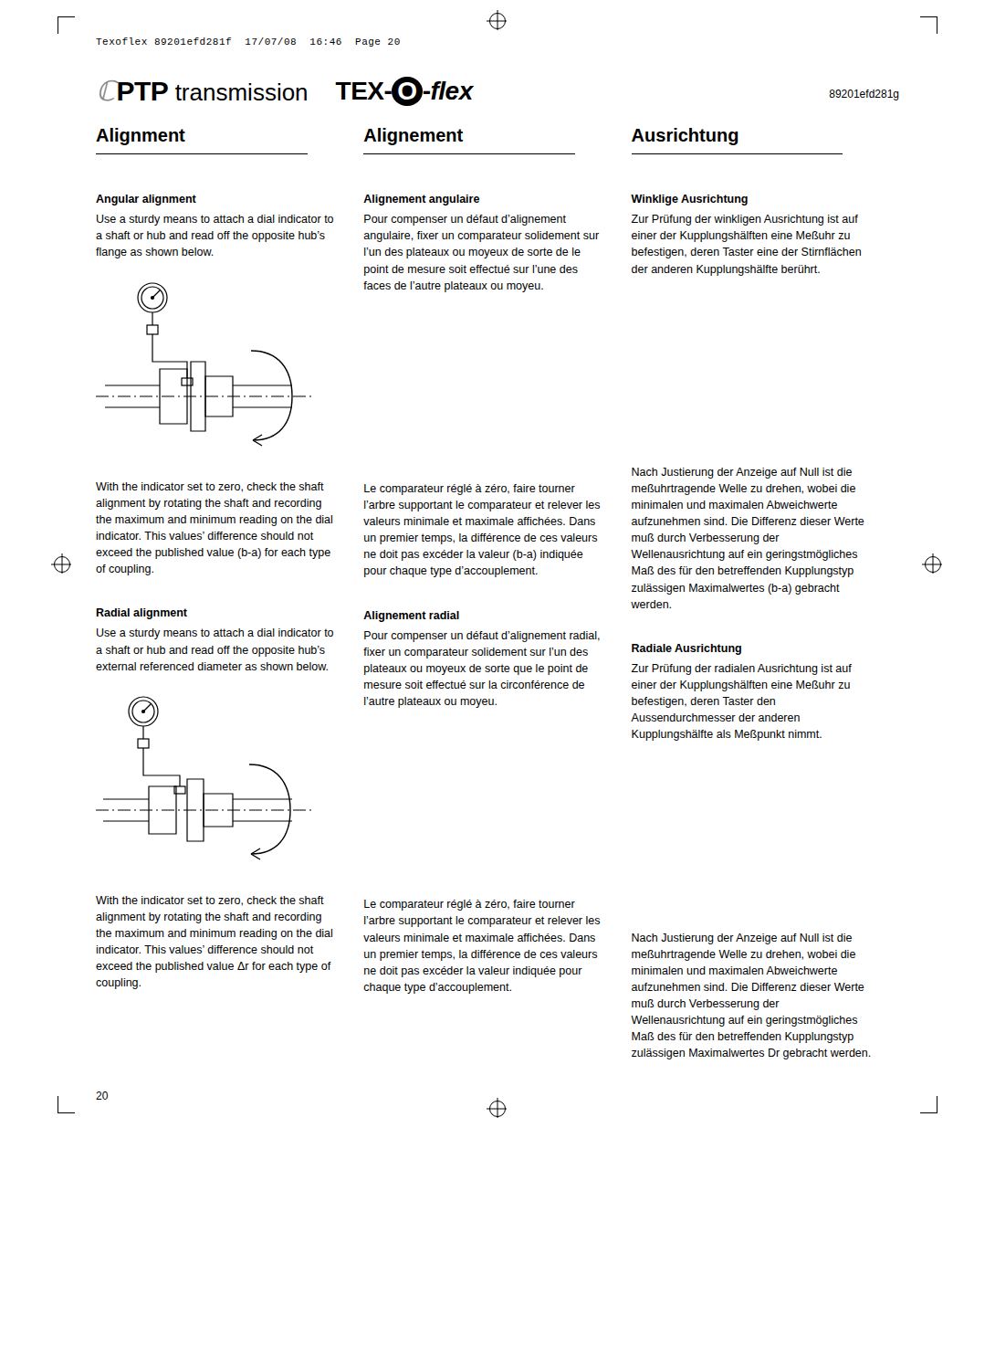Texoflex 89201efd281f 17/07/08 16:46 Page 20
ℂPTP transmission
TEX-O-flex
89201efd281g
Alignment
Alignement
Ausrichtung
Angular alignment
Use a sturdy means to attach a dial indicator to a shaft or hub and read off the opposite hub’s flange as shown below.
With the indicator set to zero, check the shaft alignment by rotating the shaft and recording the maximum and minimum reading on the dial indicator. This values’ difference should not exceed the published value (b-a) for each type of coupling.
Radial alignment
Use a sturdy means to attach a dial indicator to a shaft or hub and read off the opposite hub’s external referenced diameter as shown below.
With the indicator set to zero, check the shaft alignment by rotating the shaft and recording the maximum and minimum reading on the dial indicator. This values’ difference should not exceed the published value Δr for each type of coupling.
Alignement angulaire
Pour compenser un défaut d’alignement angulaire, fixer un comparateur solidement sur l’un des plateaux ou moyeux de sorte de le point de mesure soit effectué sur l’une des faces de l’autre plateaux ou moyeu.
Le comparateur réglé à zéro, faire tourner l’arbre supportant le comparateur et relever les valeurs minimale et maximale affichées. Dans un premier temps, la différence de ces valeurs ne doit pas excéder la valeur (b-a) indiquée pour chaque type d’accouplement.
Alignement radial
Pour compenser un défaut d’aligne­ment radial, fixer un comparateur solidement sur l’un des plateaux ou moyeux de sorte que le point de mesure soit effectué sur la circonfé­rence de l’autre plateaux ou moyeu.
Le comparateur réglé à zéro, faire tourner l’arbre supportant le comparateur et relever les valeurs minimale et maximale affichées. Dans un premier temps, la différence de ces valeurs ne doit pas excéder la valeur indiquée pour chaque type d’accouplement.
Winklige Ausrichtung
Zur Prüfung der winkligen Ausrichtung ist auf einer der Kupplungshälften eine Meßuhr zu befestigen, deren Taster eine der Stirnflächen der anderen Kupplungshälfte berührt.
Nach Justierung der Anzeige auf Null ist die meßuhrtragende Welle zu drehen, wobei die minimalen und maximalen Abweichwerte aufzunehmen sind. Die Differenz dieser Werte muß durch Verbesserung der Wellenausrichtung auf ein geringstmögliches Maß des für den betreffenden Kupplungstyp zulässigen Maximalwertes (b-a) gebracht werden.
Radiale Ausrichtung
Zur Prüfung der radialen Ausrichtung ist auf einer der Kupplungshälften eine Meßuhr zu befestigen, deren Taster den Aussendurchmesser der anderen Kupplungshälfte als Meßpunkt nimmt.
Nach Justierung der Anzeige auf Null ist die meßuhrtragende Welle zu drehen, wobei die minimalen und maximalen Abweichwerte aufzunehmen sind. Die Differenz dieser Werte muß durch Verbesserung der Wellenausrichtung auf ein geringstmögliches Maß des für den betreffenden Kupplungstyp zulässigen Maximalwertes Dr gebracht werden.
20